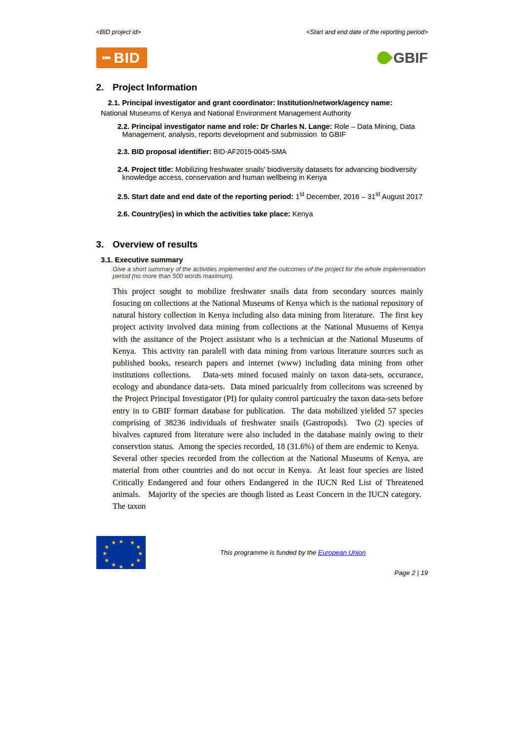<BID project id> <Start and end date of the reporting period>
BID
GBIF
2. Project Information
2.1. Principal investigator and grant coordinator: Institution/network/agency name:
National Museums of Kenya and National Environment Management Authority
2.2. Principal investigator name and role: Dr Charles N. Lange: Role – Data Mining, Data Management, analysis, reports development and submission to GBIF
2.3. BID proposal identifier: BID-AF2015-0045-SMA
2.4. Project title: Mobilizing freshwater snails’ biodiversity datasets for advancing biodiversity knowledge access, conservation and human wellbeing in Kenya
2.5. Start date and end date of the reporting period: 1st December, 2016 – 31st August 2017
2.6. Country(ies) in which the activities take place: Kenya
3. Overview of results
3.1. Executive summary
Give a short summary of the activities implemented and the outcomes of the project for the whole implementation period (no more than 500 words maximum).
This project sought to mobilize freshwater snails data from secondary sources mainly fosucing on collections at the National Museums of Kenya which is the national repository of natural history collection in Kenya including also data mining from literature. The first key project activity involved data mining from collections at the National Musuems of Kenya with the assitance of the Project assistant who is a technician at the National Museums of Kenya. This activity ran paralell with data mining from various literature sources such as published books, research papers and internet (www) including data mining from other institutions collections. Data-sets mined focused mainly on taxon data-sets, occurance, ecology and abundance data-sets. Data mined paricualrly from collecitons was screened by the Project Principal Investigator (PI) for qulaity control particualry the taxon data-sets before entry in to GBIF formart database for publication. The data mobilized yielded 57 species comprising of 38236 individuals of freshwater snails (Gastropods). Two (2) species of bivalves captured from literature were also included in the database mainly owing to their conservtion status. Among the species recorded, 18 (31.6%) of them are endemic to Kenya. Several other species recorded from the collection at the National Museums of Kenya, are material from other countries and do not occur in Kenya. At least four species are listed Critically Endangered and four others Endangered in the IUCN Red List of Threatened animals. Majority of the species are though listed as Least Concern in the IUCN category. The taxon
★ ★ ★ ★ ★ ★ ★ ★ ★ ★ ★ ★
This programme is funded by the European Union
Page 2 | 19